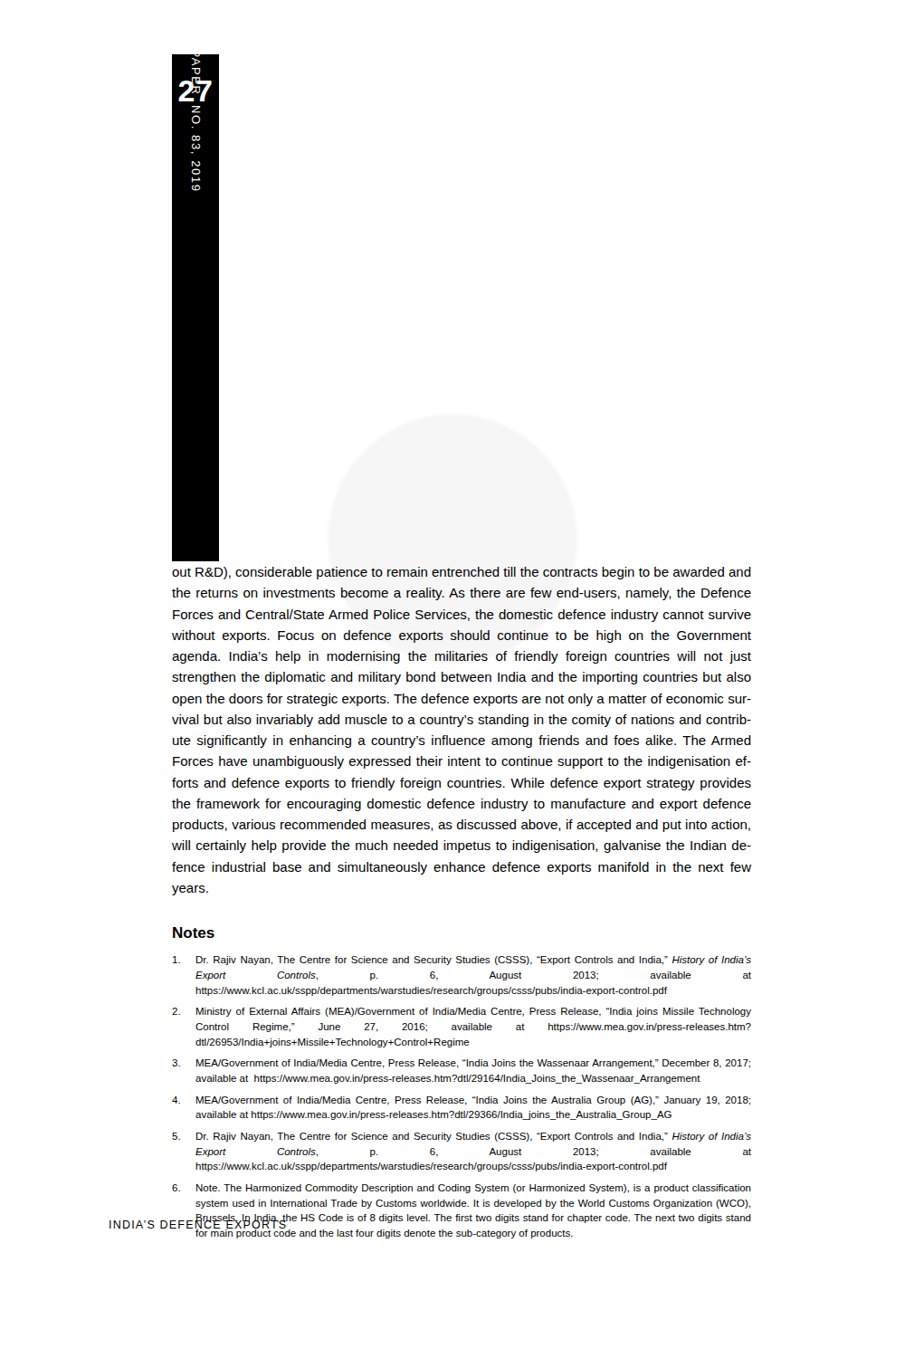27
MANEKSHAW PAPER NO. 83, 2019
out R&D), considerable patience to remain entrenched till the contracts begin to be awarded and the returns on investments become a reality. As there are few end-users, namely, the Defence Forces and Central/State Armed Police Services, the domestic defence industry cannot survive without exports. Focus on defence exports should continue to be high on the Government agenda. India’s help in modernising the militaries of friendly foreign countries will not just strengthen the diplomatic and military bond between India and the importing countries but also open the doors for strategic exports. The defence exports are not only a matter of economic survival but also invariably add muscle to a country’s standing in the comity of nations and contribute significantly in enhancing a country’s influence among friends and foes alike. The Armed Forces have unambiguously expressed their intent to continue support to the indigenisation efforts and defence exports to friendly foreign countries. While defence export strategy provides the framework for encouraging domestic defence industry to manufacture and export defence products, various recommended measures, as discussed above, if accepted and put into action, will certainly help provide the much needed impetus to indigenisation, galvanise the Indian defence industrial base and simultaneously enhance defence exports manifold in the next few years.
Notes
1. Dr. Rajiv Nayan, The Centre for Science and Security Studies (CSSS), “Export Controls and India,” History of India’s Export Controls, p. 6, August 2013; available at https://www.kcl.ac.uk/sspp/departments/warstudies/research/groups/csss/pubs/india-export-control.pdf
2. Ministry of External Affairs (MEA)/Government of India/Media Centre, Press Release, “India joins Missile Technology Control Regime,” June 27, 2016; available at https://www.mea.gov.in/press-releases.htm?dtl/26953/India+joins+Missile+Technology+Control+Regime
3. MEA/Government of India/Media Centre, Press Release, “India Joins the Wassenaar Arrangement,” December 8, 2017; available at https://www.mea.gov.in/press-releases.htm?dtl/29164/India_Joins_the_Wassenaar_Arrangement
4. MEA/Government of India/Media Centre, Press Release, “India Joins the Australia Group (AG),” January 19, 2018; available at https://www.mea.gov.in/press-releases.htm?dtl/29366/India_joins_the_Australia_Group_AG
5. Dr. Rajiv Nayan, The Centre for Science and Security Studies (CSSS), “Export Controls and India,” History of India’s Export Controls, p. 6, August 2013; available at https://www.kcl.ac.uk/sspp/departments/warstudies/research/groups/csss/pubs/india-export-control.pdf
6. Note. The Harmonized Commodity Description and Coding System (or Harmonized System), is a product classification system used in International Trade by Customs worldwide. It is developed by the World Customs Organization (WCO), Brussels. In India, the HS Code is of 8 digits level. The first two digits stand for chapter code. The next two digits stand for main product code and the last four digits denote the sub-category of products.
India’s Defence Exports